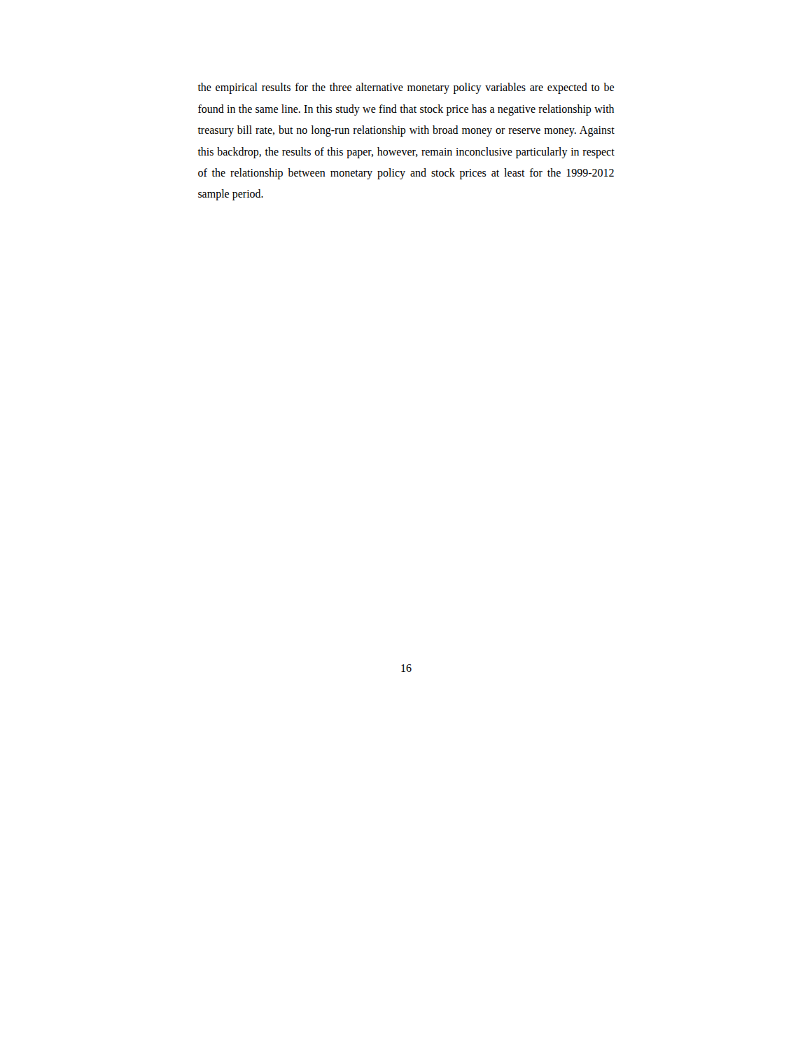the empirical results for the three alternative monetary policy variables are expected to be found in the same line. In this study we find that stock price has a negative relationship with treasury bill rate, but no long-run relationship with broad money or reserve money. Against this backdrop, the results of this paper, however, remain inconclusive particularly in respect of the relationship between monetary policy and stock prices at least for the 1999-2012 sample period.
16